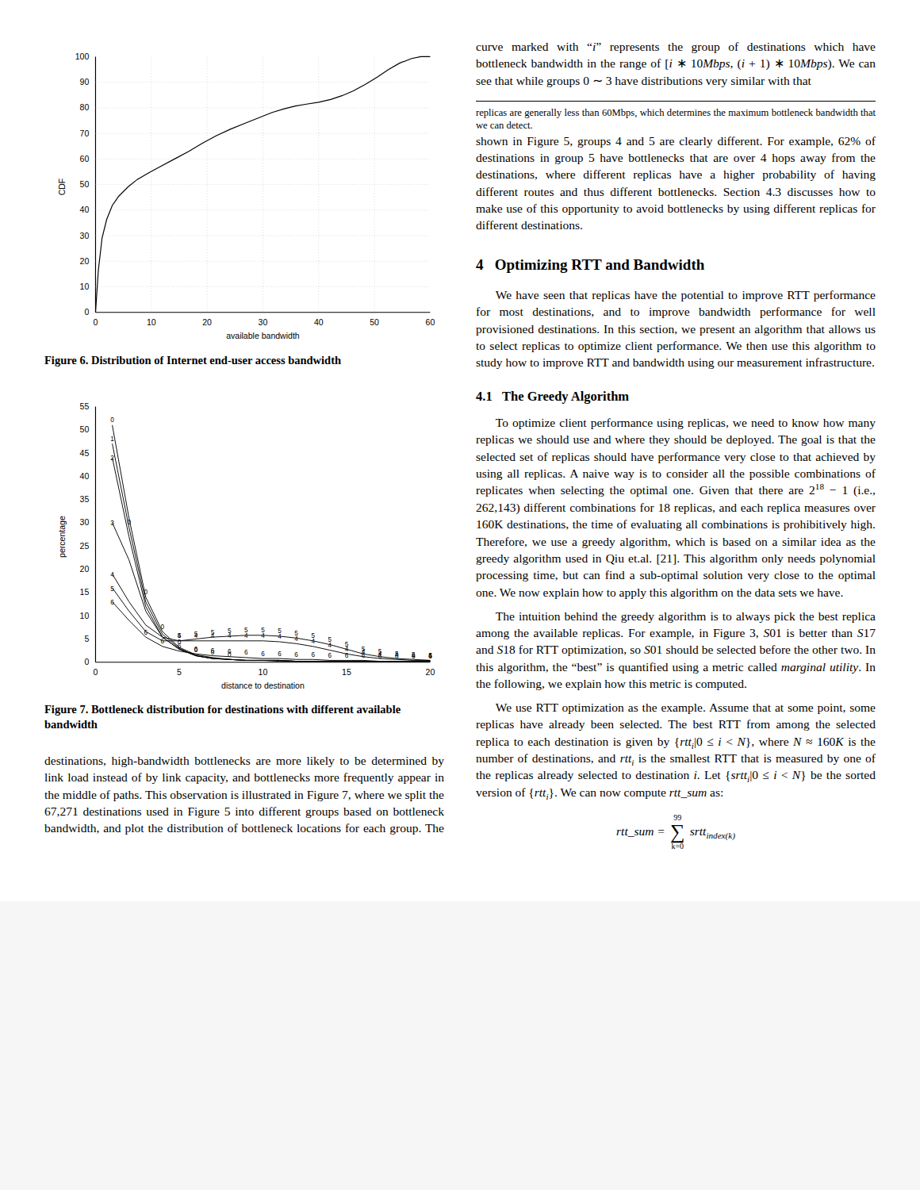0 10 20 30 40 50 60 70 80 90 100 0 10 20 30 40 50 60 available bandwidth CDF
Figure 6. Distribution of Internet end-user access bandwidth
0 5 10 15 20 25 30 35 40 45 50 55 0 5 10 15 20 distance to destination percentage 1 0 2 3 4 5 6 0 0 0 0 0 0 0 5 5 5 5 5 5 5 5 5 5 5 5 4 4 4 4 4 4 4 4 4 4 4 4 4 4 4 4 5 5 5 5 6 6 6 6 6 6 6 6 6 6 6 6 6 6 6 6 6 6
Figure 7. Bottleneck distribution for destinations with different available bandwidth
destinations, high-bandwidth bottlenecks are more likely to be determined by link load instead of by link capacity, and bottlenecks more frequently appear in the middle of paths. This observation is illustrated in Figure 7, where we split the 67,271 destinations used in Figure 5 into different groups based on bottleneck bandwidth, and plot the distribution of bottleneck locations for each group. The curve marked with “i” represents the group of destinations which have bottleneck bandwidth in the range of [i ∗ 10Mbps, (i + 1) ∗ 10Mbps). We can see that while groups 0 ∼ 3 have distributions very similar with that
replicas are generally less than 60Mbps, which determines the maximum bottleneck bandwidth that we can detect.
shown in Figure 5, groups 4 and 5 are clearly different. For example, 62% of destinations in group 5 have bottlenecks that are over 4 hops away from the destinations, where different replicas have a higher probability of having different routes and thus different bottlenecks. Section 4.3 discusses how to make use of this opportunity to avoid bottlenecks by using different replicas for different destinations.
4 Optimizing RTT and Bandwidth
We have seen that replicas have the potential to improve RTT performance for most destinations, and to improve bandwidth performance for well provisioned destinations. In this section, we present an algorithm that allows us to select replicas to optimize client performance. We then use this algorithm to study how to improve RTT and bandwidth using our measurement infrastructure.
4.1 The Greedy Algorithm
To optimize client performance using replicas, we need to know how many replicas we should use and where they should be deployed. The goal is that the selected set of replicas should have performance very close to that achieved by using all replicas. A naive way is to consider all the possible combinations of replicates when selecting the optimal one. Given that there are 218 − 1 (i.e., 262,143) different combinations for 18 replicas, and each replica measures over 160K destinations, the time of evaluating all combinations is prohibitively high. Therefore, we use a greedy algorithm, which is based on a similar idea as the greedy algorithm used in Qiu et.al. [21]. This algorithm only needs polynomial processing time, but can find a sub-optimal solution very close to the optimal one. We now explain how to apply this algorithm on the data sets we have.
The intuition behind the greedy algorithm is to always pick the best replica among the available replicas. For example, in Figure 3, S01 is better than S17 and S18 for RTT optimization, so S01 should be selected before the other two. In this algorithm, the “best” is quantified using a metric called marginal utility. In the following, we explain how this metric is computed.
We use RTT optimization as the example. Assume that at some point, some replicas have already been selected. The best RTT from among the selected replica to each destination is given by {rtti|0 ≤ i < N}, where N ≈ 160K is the number of destinations, and rtti is the smallest RTT that is measured by one of the replicas already selected to destination i. Let {srtti|0 ≤ i < N} be the sorted version of {rtti}. We can now compute rtt_sum as:
rtt_sum = 99 ∑ k=0 srttindex(k)